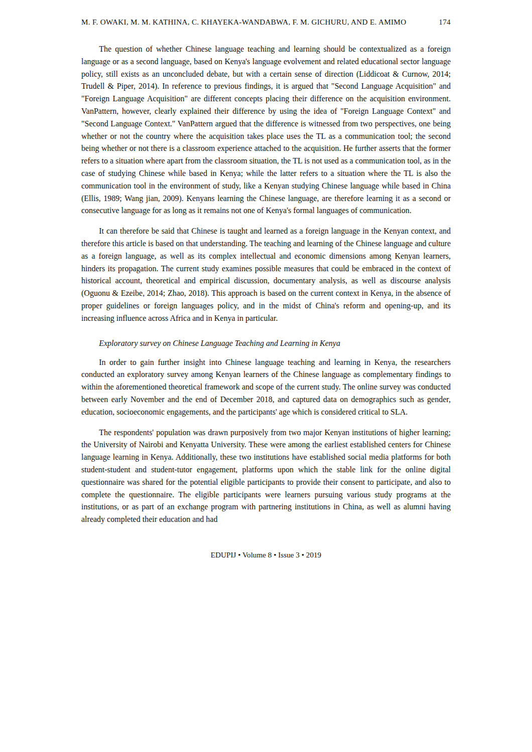M. F. Owaki, M. M. Kathina, C. Khayeka-Wandabwa, F. M. Gichuru, and E. Amimo 174
The question of whether Chinese language teaching and learning should be contextualized as a foreign language or as a second language, based on Kenya's language evolvement and related educational sector language policy, still exists as an unconcluded debate, but with a certain sense of direction (Liddicoat & Curnow, 2014; Trudell & Piper, 2014). In reference to previous findings, it is argued that "Second Language Acquisition" and "Foreign Language Acquisition" are different concepts placing their difference on the acquisition environment. VanPattern, however, clearly explained their difference by using the idea of "Foreign Language Context" and "Second Language Context." VanPattern argued that the difference is witnessed from two perspectives, one being whether or not the country where the acquisition takes place uses the TL as a communication tool; the second being whether or not there is a classroom experience attached to the acquisition. He further asserts that the former refers to a situation where apart from the classroom situation, the TL is not used as a communication tool, as in the case of studying Chinese while based in Kenya; while the latter refers to a situation where the TL is also the communication tool in the environment of study, like a Kenyan studying Chinese language while based in China (Ellis, 1989; Wang jian, 2009). Kenyans learning the Chinese language, are therefore learning it as a second or consecutive language for as long as it remains not one of Kenya's formal languages of communication.
It can therefore be said that Chinese is taught and learned as a foreign language in the Kenyan context, and therefore this article is based on that understanding. The teaching and learning of the Chinese language and culture as a foreign language, as well as its complex intellectual and economic dimensions among Kenyan learners, hinders its propagation. The current study examines possible measures that could be embraced in the context of historical account, theoretical and empirical discussion, documentary analysis, as well as discourse analysis (Oguonu & Ezeibe, 2014; Zhao, 2018). This approach is based on the current context in Kenya, in the absence of proper guidelines or foreign languages policy, and in the midst of China's reform and opening-up, and its increasing influence across Africa and in Kenya in particular.
Exploratory survey on Chinese Language Teaching and Learning in Kenya
In order to gain further insight into Chinese language teaching and learning in Kenya, the researchers conducted an exploratory survey among Kenyan learners of the Chinese language as complementary findings to within the aforementioned theoretical framework and scope of the current study. The online survey was conducted between early November and the end of December 2018, and captured data on demographics such as gender, education, socioeconomic engagements, and the participants' age which is considered critical to SLA.
The respondents' population was drawn purposively from two major Kenyan institutions of higher learning; the University of Nairobi and Kenyatta University. These were among the earliest established centers for Chinese language learning in Kenya. Additionally, these two institutions have established social media platforms for both student-student and student-tutor engagement, platforms upon which the stable link for the online digital questionnaire was shared for the potential eligible participants to provide their consent to participate, and also to complete the questionnaire. The eligible participants were learners pursuing various study programs at the institutions, or as part of an exchange program with partnering institutions in China, as well as alumni having already completed their education and had
EDUPIJ • Volume 8 • Issue 3 • 2019